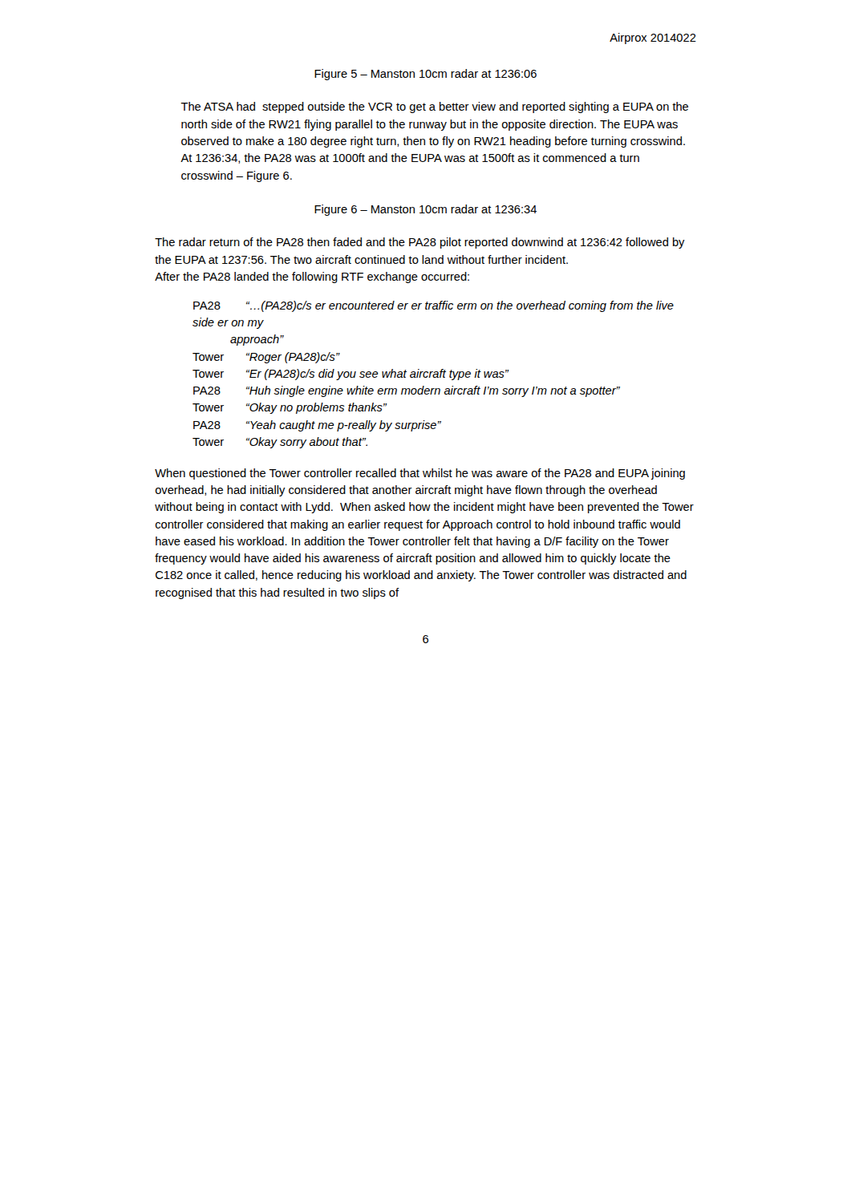Airprox 2014022
Figure 5 – Manston 10cm radar at 1236:06
The ATSA had stepped outside the VCR to get a better view and reported sighting a EUPA on the north side of the RW21 flying parallel to the runway but in the opposite direction. The EUPA was observed to make a 180 degree right turn, then to fly on RW21 heading before turning crosswind. At 1236:34, the PA28 was at 1000ft and the EUPA was at 1500ft as it commenced a turn crosswind – Figure 6.
Figure 6 – Manston 10cm radar at 1236:34
The radar return of the PA28 then faded and the PA28 pilot reported downwind at 1236:42 followed by the EUPA at 1237:56. The two aircraft continued to land without further incident.
After the PA28 landed the following RTF exchange occurred:
PA28 “…(PA28)c/s er encountered er er traffic erm on the overhead coming from the live side er on my
approach”
Tower “Roger (PA28)c/s”
Tower “Er (PA28)c/s did you see what aircraft type it was”
PA28 “Huh single engine white erm modern aircraft I’m sorry I’m not a spotter”
Tower “Okay no problems thanks”
PA28 “Yeah caught me p-really by surprise”
Tower “Okay sorry about that”.
When questioned the Tower controller recalled that whilst he was aware of the PA28 and EUPA joining overhead, he had initially considered that another aircraft might have flown through the overhead without being in contact with Lydd. When asked how the incident might have been prevented the Tower controller considered that making an earlier request for Approach control to hold inbound traffic would have eased his workload. In addition the Tower controller felt that having a D/F facility on the Tower frequency would have aided his awareness of aircraft position and allowed him to quickly locate the C182 once it called, hence reducing his workload and anxiety. The Tower controller was distracted and recognised that this had resulted in two slips of
6